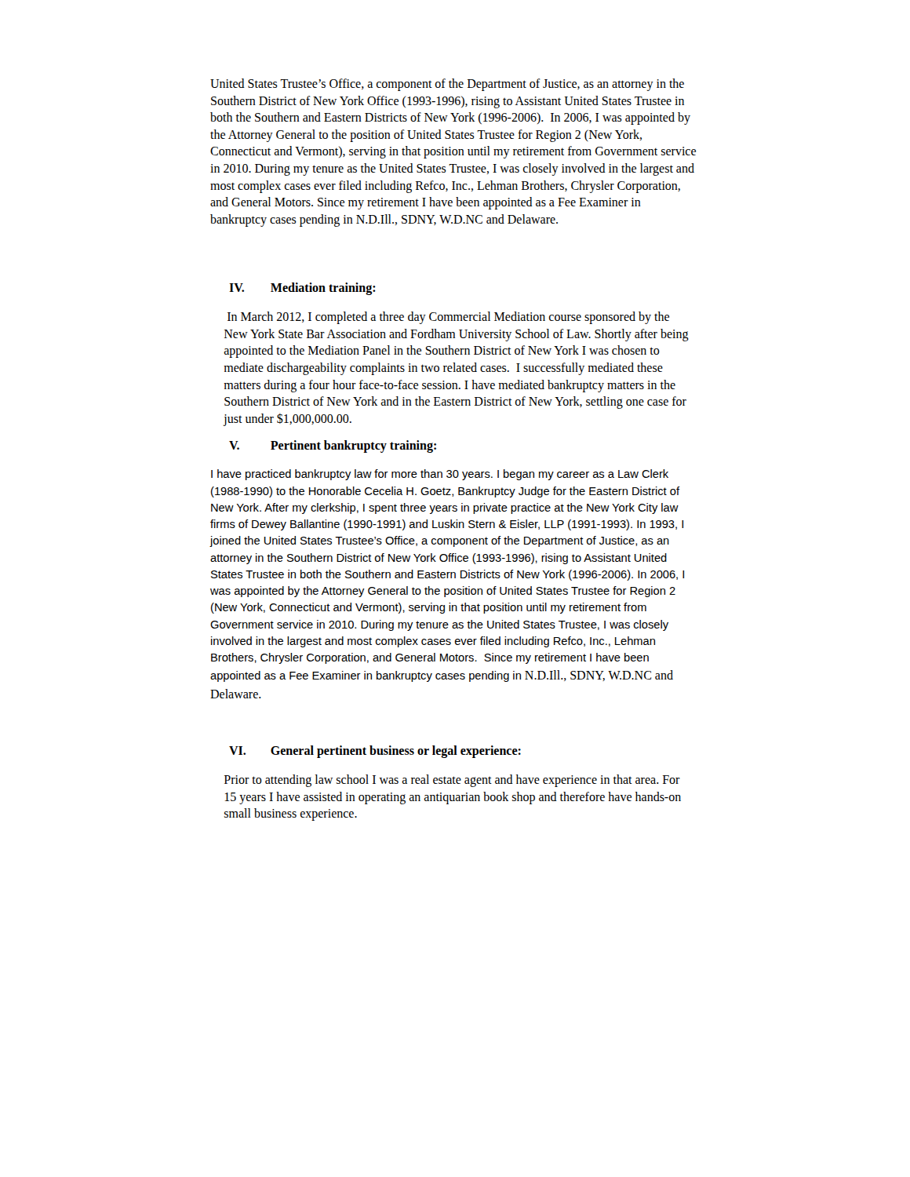United States Trustee’s Office, a component of the Department of Justice, as an attorney in the Southern District of New York Office (1993-1996), rising to Assistant United States Trustee in both the Southern and Eastern Districts of New York (1996-2006). In 2006, I was appointed by the Attorney General to the position of United States Trustee for Region 2 (New York, Connecticut and Vermont), serving in that position until my retirement from Government service in 2010. During my tenure as the United States Trustee, I was closely involved in the largest and most complex cases ever filed including Refco, Inc., Lehman Brothers, Chrysler Corporation, and General Motors. Since my retirement I have been appointed as a Fee Examiner in bankruptcy cases pending in N.D.Ill., SDNY, W.D.NC and Delaware.
IV. Mediation training:
In March 2012, I completed a three day Commercial Mediation course sponsored by the New York State Bar Association and Fordham University School of Law. Shortly after being appointed to the Mediation Panel in the Southern District of New York I was chosen to mediate dischargeability complaints in two related cases. I successfully mediated these matters during a four hour face-to-face session. I have mediated bankruptcy matters in the Southern District of New York and in the Eastern District of New York, settling one case for just under $1,000,000.00.
V. Pertinent bankruptcy training:
I have practiced bankruptcy law for more than 30 years. I began my career as a Law Clerk (1988-1990) to the Honorable Cecelia H. Goetz, Bankruptcy Judge for the Eastern District of New York. After my clerkship, I spent three years in private practice at the New York City law firms of Dewey Ballantine (1990-1991) and Luskin Stern & Eisler, LLP (1991-1993). In 1993, I joined the United States Trustee’s Office, a component of the Department of Justice, as an attorney in the Southern District of New York Office (1993-1996), rising to Assistant United States Trustee in both the Southern and Eastern Districts of New York (1996-2006). In 2006, I was appointed by the Attorney General to the position of United States Trustee for Region 2 (New York, Connecticut and Vermont), serving in that position until my retirement from Government service in 2010. During my tenure as the United States Trustee, I was closely involved in the largest and most complex cases ever filed including Refco, Inc., Lehman Brothers, Chrysler Corporation, and General Motors. Since my retirement I have been appointed as a Fee Examiner in bankruptcy cases pending in N.D.Ill., SDNY, W.D.NC and Delaware.
VI. General pertinent business or legal experience:
Prior to attending law school I was a real estate agent and have experience in that area. For 15 years I have assisted in operating an antiquarian book shop and therefore have hands-on small business experience.